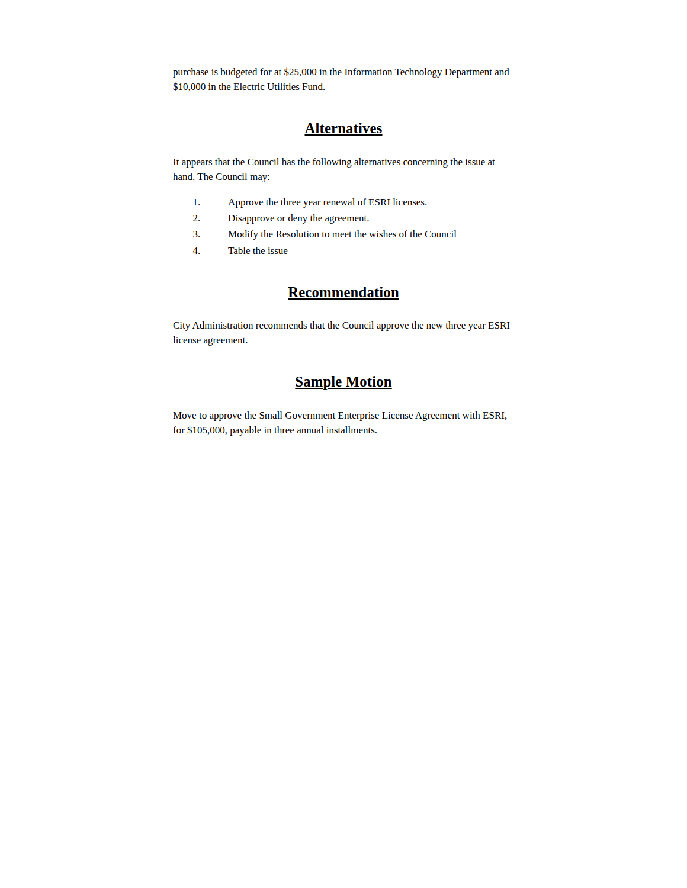purchase is budgeted for at $25,000 in the Information Technology Department and $10,000 in the Electric Utilities Fund.
Alternatives
It appears that the Council has the following alternatives concerning the issue at hand. The Council may:
1. Approve the three year renewal of ESRI licenses.
2. Disapprove or deny the agreement.
3. Modify the Resolution to meet the wishes of the Council
4. Table the issue
Recommendation
City Administration recommends that the Council approve the new three year ESRI license agreement.
Sample Motion
Move to approve the Small Government Enterprise License Agreement with ESRI, for $105,000, payable in three annual installments.